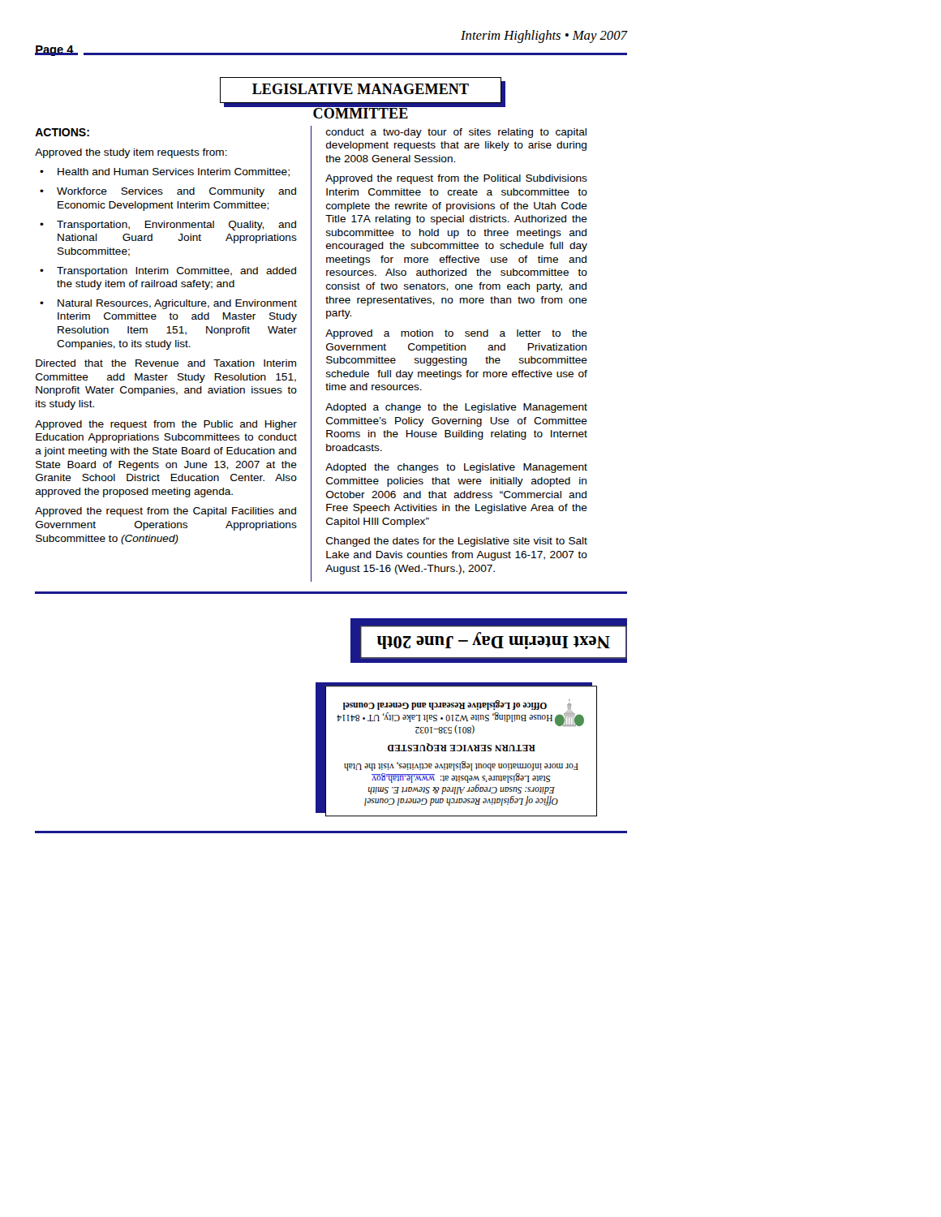Interim Highlights • May 2007
Page 4
LEGISLATIVE MANAGEMENT COMMITTEE
ACTIONS:
Approved the study item requests from:
Health and Human Services Interim Committee;
Workforce Services and Community and Economic Development Interim Committee;
Transportation, Environmental Quality, and National Guard Joint Appropriations Subcommittee;
Transportation Interim Committee, and added the study item of railroad safety; and
Natural Resources, Agriculture, and Environment Interim Committee to add Master Study Resolution Item 151, Nonprofit Water Companies, to its study list.
Directed that the Revenue and Taxation Interim Committee add Master Study Resolution 151, Nonprofit Water Companies, and aviation issues to its study list.
Approved the request from the Public and Higher Education Appropriations Subcommittees to conduct a joint meeting with the State Board of Education and State Board of Regents on June 13, 2007 at the Granite School District Education Center. Also approved the proposed meeting agenda.
Approved the request from the Capital Facilities and Government Operations Appropriations Subcommittee to (Continued)
conduct a two-day tour of sites relating to capital development requests that are likely to arise during the 2008 General Session.
Approved the request from the Political Subdivisions Interim Committee to create a subcommittee to complete the rewrite of provisions of the Utah Code Title 17A relating to special districts. Authorized the subcommittee to hold up to three meetings and encouraged the subcommittee to schedule full day meetings for more effective use of time and resources. Also authorized the subcommittee to consist of two senators, one from each party, and three representatives, no more than two from one party.
Approved a motion to send a letter to the Government Competition and Privatization Subcommittee suggesting the subcommittee schedule full day meetings for more effective use of time and resources.
Adopted a change to the Legislative Management Committee’s Policy Governing Use of Committee Rooms in the House Building relating to Internet broadcasts.
Adopted the changes to Legislative Management Committee policies that were initially adopted in October 2006 and that address “Commercial and Free Speech Activities in the Legislative Area of the Capitol HIll Complex”
Changed the dates for the Legislative site visit to Salt Lake and Davis counties from August 16-17, 2007 to August 15-16 (Wed.-Thurs.), 2007.
Next Interim Day – June 20th
Office of Legislative Research and General Counsel
Editors: Susan Creager Allred & Stewart E. Smith
State Legislature’s website at: www.le.utah.gov
For more information about legislative activities, visit the Utah
RETURN SERVICE REQUESTED
(801) 538–1032
House Building, Suite W210 • Salt Lake City, UT • 84114
Office of Legislative Research and General Counsel